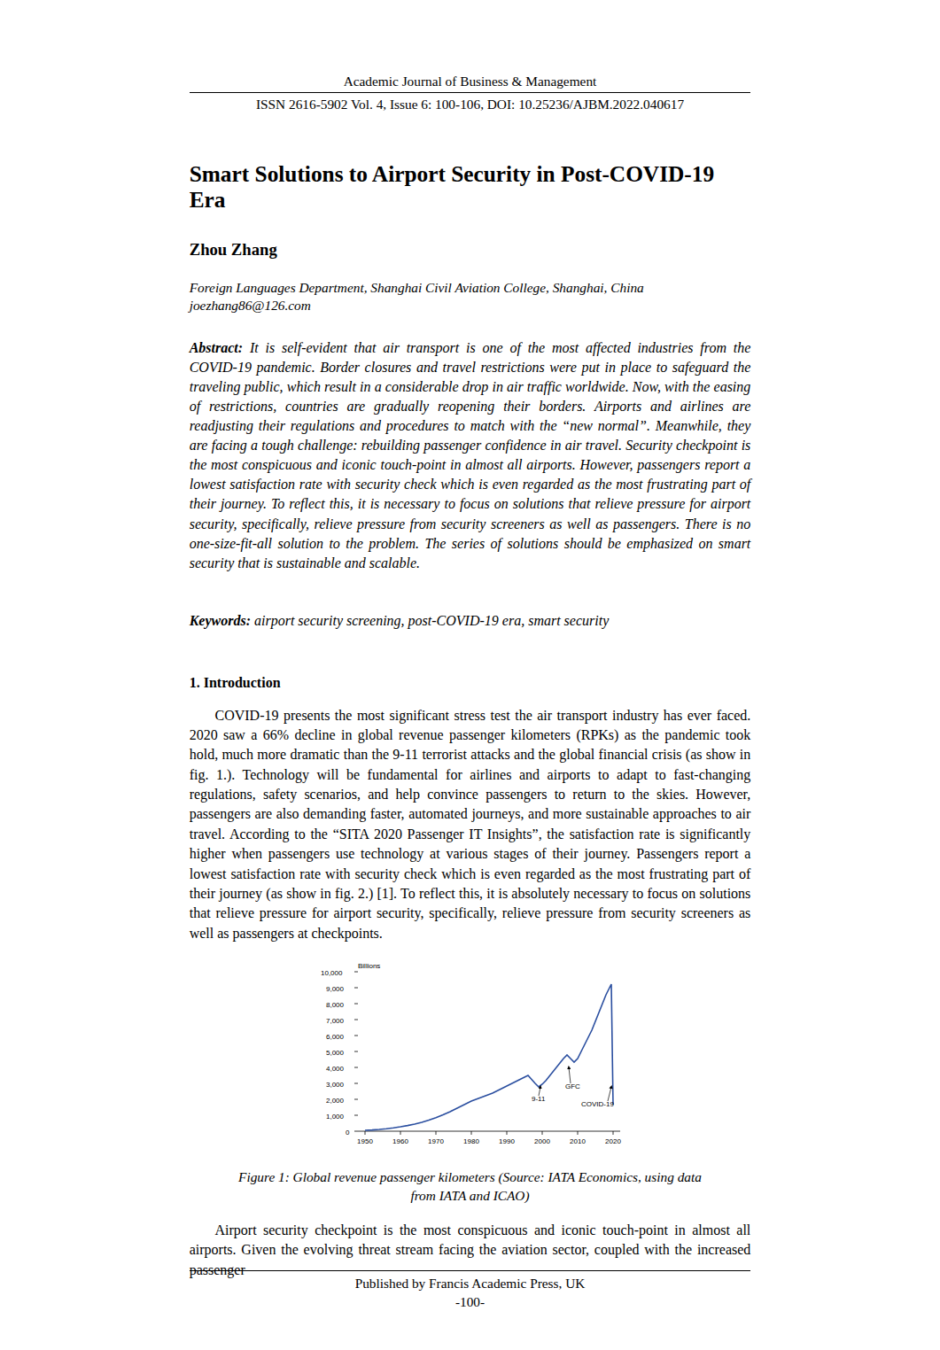Academic Journal of Business & Management
ISSN 2616-5902 Vol. 4, Issue 6: 100-106, DOI: 10.25236/AJBM.2022.040617
Smart Solutions to Airport Security in Post-COVID-19 Era
Zhou Zhang
Foreign Languages Department, Shanghai Civil Aviation College, Shanghai, China
joezhang86@126.com
Abstract: It is self-evident that air transport is one of the most affected industries from the COVID-19 pandemic. Border closures and travel restrictions were put in place to safeguard the traveling public, which result in a considerable drop in air traffic worldwide. Now, with the easing of restrictions, countries are gradually reopening their borders. Airports and airlines are readjusting their regulations and procedures to match with the “new normal”. Meanwhile, they are facing a tough challenge: rebuilding passenger confidence in air travel. Security checkpoint is the most conspicuous and iconic touch-point in almost all airports. However, passengers report a lowest satisfaction rate with security check which is even regarded as the most frustrating part of their journey. To reflect this, it is necessary to focus on solutions that relieve pressure for airport security, specifically, relieve pressure from security screeners as well as passengers. There is no one-size-fit-all solution to the problem. The series of solutions should be emphasized on smart security that is sustainable and scalable.
Keywords: airport security screening, post-COVID-19 era, smart security
1. Introduction
COVID-19 presents the most significant stress test the air transport industry has ever faced. 2020 saw a 66% decline in global revenue passenger kilometers (RPKs) as the pandemic took hold, much more dramatic than the 9-11 terrorist attacks and the global financial crisis (as show in fig. 1.). Technology will be fundamental for airlines and airports to adapt to fast-changing regulations, safety scenarios, and help convince passengers to return to the skies. However, passengers are also demanding faster, automated journeys, and more sustainable approaches to air travel. According to the “SITA 2020 Passenger IT Insights”, the satisfaction rate is significantly higher when passengers use technology at various stages of their journey. Passengers report a lowest satisfaction rate with security check which is even regarded as the most frustrating part of their journey (as show in fig. 2.) [1]. To reflect this, it is absolutely necessary to focus on solutions that relieve pressure for airport security, specifically, relieve pressure from security screeners as well as passengers at checkpoints.
Billions 10,000 9,000 8,000 7,000 6,000 5,000 4,000 3,000 2,000 1,000 0 1950 1960 1970 1980 1990 2000 2010 2020 9-11 GFC COVID-19
Figure 1: Global revenue passenger kilometers (Source: IATA Economics, using data from IATA and ICAO)
Airport security checkpoint is the most conspicuous and iconic touch-point in almost all airports. Given the evolving threat stream facing the aviation sector, coupled with the increased passenger
Published by Francis Academic Press, UK
-100-